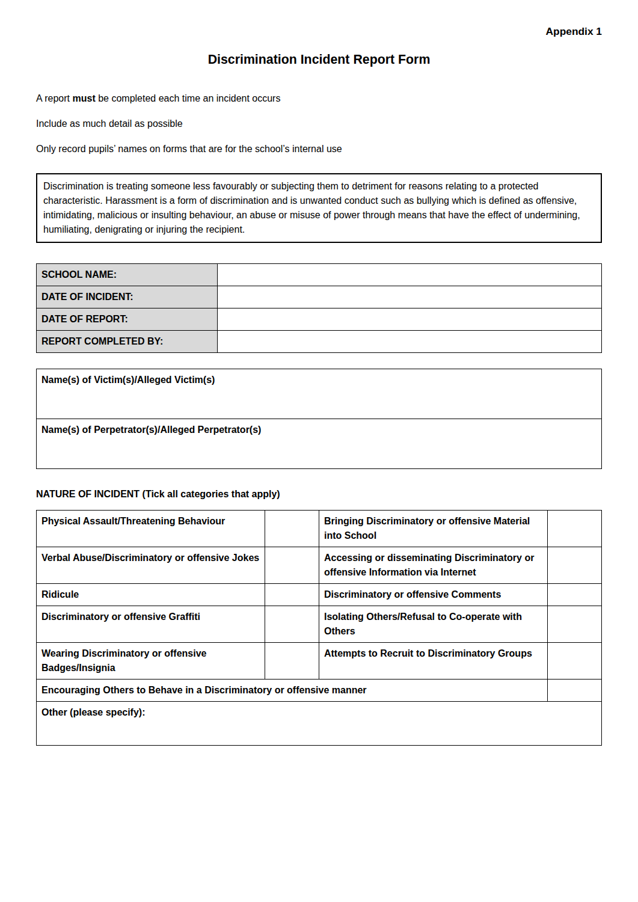Appendix 1
Discrimination Incident Report Form
A report must be completed each time an incident occurs
Include as much detail as possible
Only record pupils’ names on forms that are for the school’s internal use
Discrimination is treating someone less favourably or subjecting them to detriment for reasons relating to a protected characteristic. Harassment is a form of discrimination and is unwanted conduct such as bullying which is defined as offensive, intimidating, malicious or insulting behaviour, an abuse or misuse of power through means that have the effect of undermining, humiliating, denigrating or injuring the recipient.
| SCHOOL NAME: | |
| DATE OF INCIDENT: | |
| DATE OF REPORT: | |
| REPORT COMPLETED BY: | |
| Name(s) of Victim(s)/Alleged Victim(s) |
| Name(s) of Perpetrator(s)/Alleged Perpetrator(s) |
NATURE OF INCIDENT (Tick all categories that apply)
| Physical Assault/Threatening Behaviour | | Bringing Discriminatory or offensive Material into School | |
| Verbal Abuse/Discriminatory or offensive Jokes | | Accessing or disseminating Discriminatory or offensive Information via Internet | |
| Ridicule | | Discriminatory or offensive Comments | |
| Discriminatory or offensive Graffiti | | Isolating Others/Refusal to Co-operate with Others | |
| Wearing Discriminatory or offensive Badges/Insignia | | Attempts to Recruit to Discriminatory Groups | |
| Encouraging Others to Behave in a Discriminatory or offensive manner | |
| Other (please specify): |